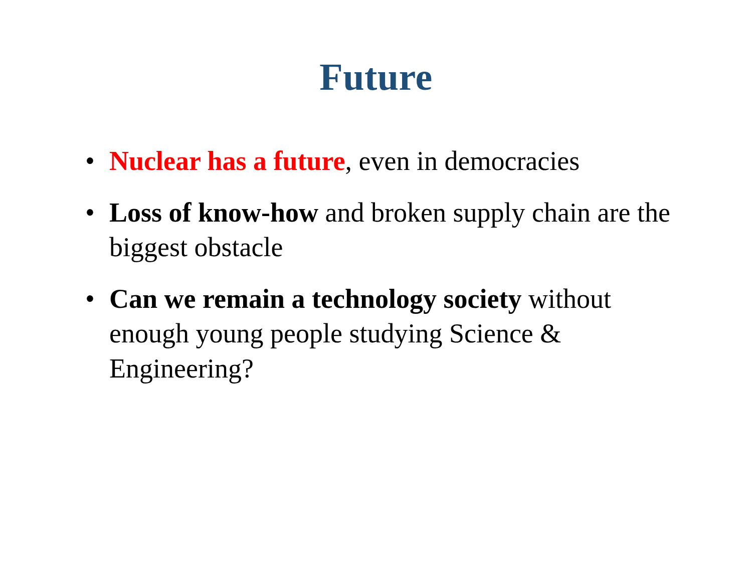Future
Nuclear has a future, even in democracies
Loss of know-how and broken supply chain are the biggest obstacle
Can we remain a technology society without enough young people studying Science & Engineering?